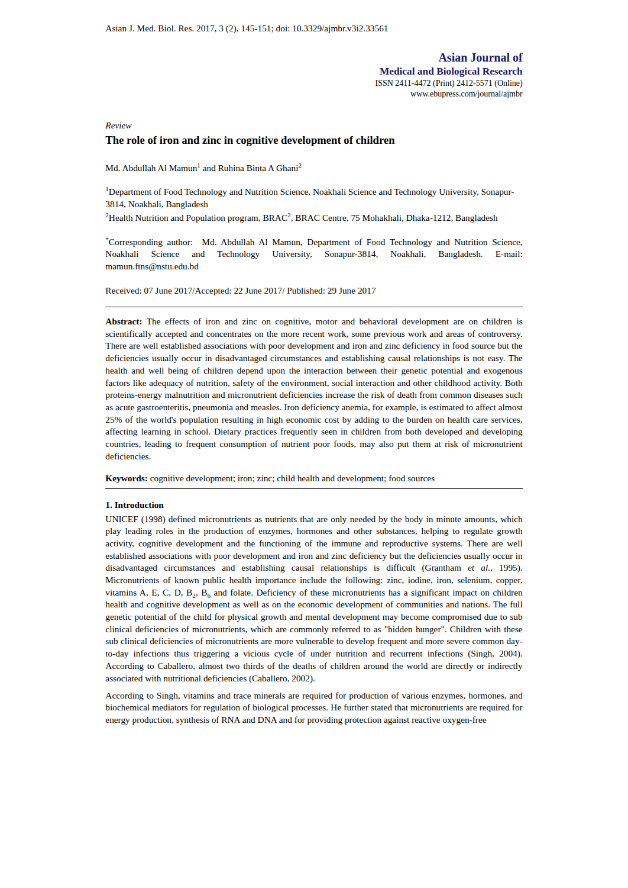Asian J. Med. Biol. Res. 2017, 3 (2), 145-151; doi: 10.3329/ajmbr.v3i2.33561
Asian Journal of Medical and Biological Research ISSN 2411-4472 (Print) 2412-5571 (Online) www.ebupress.com/journal/ajmbr
Review
The role of iron and zinc in cognitive development of children
Md. Abdullah Al Mamun1 and Ruhina Binta A Ghani2
1Department of Food Technology and Nutrition Science, Noakhali Science and Technology University, Sonapur-3814, Noakhali, Bangladesh
2Health Nutrition and Population program, BRAC2, BRAC Centre, 75 Mohakhali, Dhaka-1212, Bangladesh
*Corresponding author: Md. Abdullah Al Mamun, Department of Food Technology and Nutrition Science, Noakhali Science and Technology University, Sonapur-3814, Noakhali, Bangladesh. E-mail: mamun.ftns@nstu.edu.bd
Received: 07 June 2017/Accepted: 22 June 2017/ Published: 29 June 2017
Abstract: The effects of iron and zinc on cognitive, motor and behavioral development are on children is scientifically accepted and concentrates on the more recent work, some previous work and areas of controversy. There are well established associations with poor development and iron and zinc deficiency in food source but the deficiencies usually occur in disadvantaged circumstances and establishing causal relationships is not easy. The health and well being of children depend upon the interaction between their genetic potential and exogenous factors like adequacy of nutrition, safety of the environment, social interaction and other childhood activity. Both proteins-energy malnutrition and micronutrient deficiencies increase the risk of death from common diseases such as acute gastroenteritis, pneumonia and measles. Iron deficiency anemia, for example, is estimated to affect almost 25% of the world's population resulting in high economic cost by adding to the burden on health care services, affecting learning in school. Dietary practices frequently seen in children from both developed and developing countries, leading to frequent consumption of nutrient poor foods, may also put them at risk of micronutrient deficiencies.
Keywords: cognitive development; iron; zinc; child health and development; food sources
1. Introduction
UNICEF (1998) defined micronutrients as nutrients that are only needed by the body in minute amounts, which play leading roles in the production of enzymes, hormones and other substances, helping to regulate growth activity, cognitive development and the functioning of the immune and reproductive systems. There are well established associations with poor development and iron and zinc deficiency but the deficiencies usually occur in disadvantaged circumstances and establishing causal relationships is difficult (Grantham et al., 1995). Micronutrients of known public health importance include the following: zinc, iodine, iron, selenium, copper, vitamins A, E, C, D, B2, B6 and folate. Deficiency of these micronutrients has a significant impact on children health and cognitive development as well as on the economic development of communities and nations. The full genetic potential of the child for physical growth and mental development may become compromised due to sub clinical deficiencies of micronutrients, which are commonly referred to as "hidden hunger". Children with these sub clinical deficiencies of micronutrients are more vulnerable to develop frequent and more severe common day-to-day infections thus triggering a vicious cycle of under nutrition and recurrent infections (Singh, 2004). According to Caballero, almost two thirds of the deaths of children around the world are directly or indirectly associated with nutritional deficiencies (Caballero, 2002).
According to Singh, vitamins and trace minerals are required for production of various enzymes, hormones, and biochemical mediators for regulation of biological processes. He further stated that micronutrients are required for energy production, synthesis of RNA and DNA and for providing protection against reactive oxygen-free